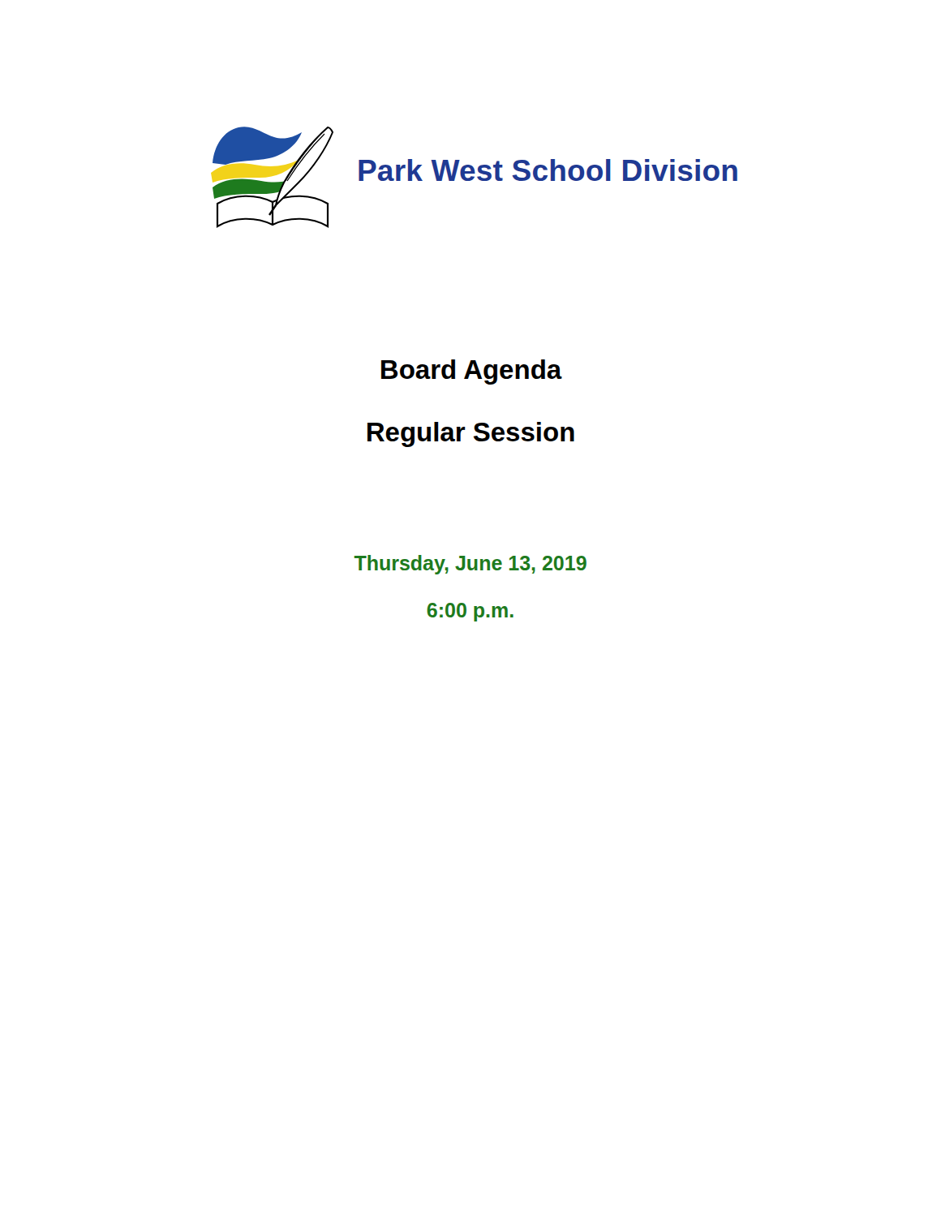Park West School Division logo
Park West School Division
Board Agenda
Regular Session
Thursday, June 13, 2019
6:00 p.m.